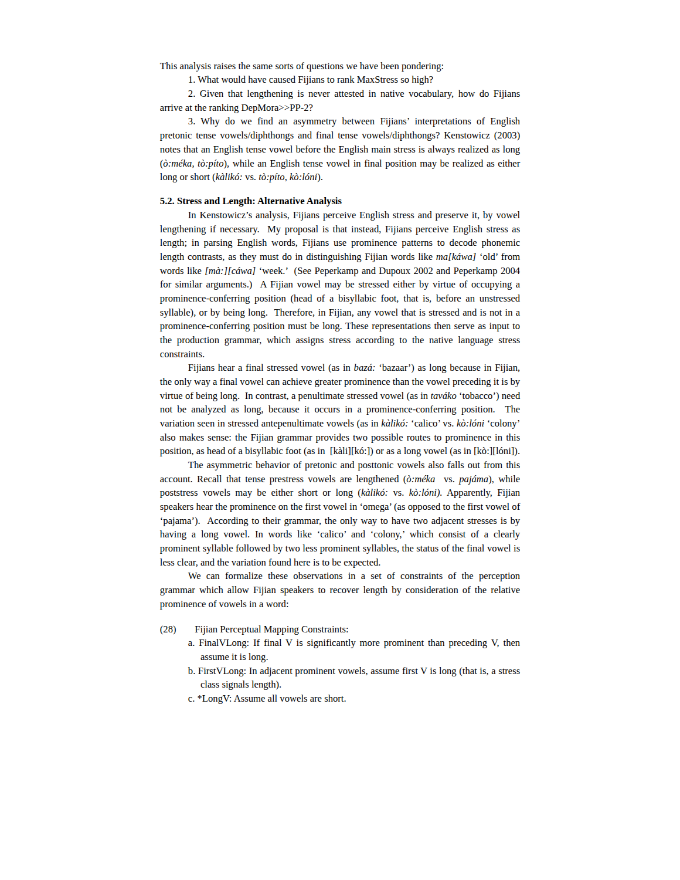This analysis raises the same sorts of questions we have been pondering:
1. What would have caused Fijians to rank MaxStress so high?
2. Given that lengthening is never attested in native vocabulary, how do Fijians arrive at the ranking DepMora>>PP-2?
3. Why do we find an asymmetry between Fijians’ interpretations of English pretonic tense vowels/diphthongs and final tense vowels/diphthongs? Kenstowicz (2003) notes that an English tense vowel before the English main stress is always realized as long (ò:méka, tò:píto), while an English tense vowel in final position may be realized as either long or short (kàlikó: vs. tò:píto, kò:lóni).
5.2. Stress and Length: Alternative Analysis
In Kenstowicz’s analysis, Fijians perceive English stress and preserve it, by vowel lengthening if necessary. My proposal is that instead, Fijians perceive English stress as length; in parsing English words, Fijians use prominence patterns to decode phonemic length contrasts, as they must do in distinguishing Fijian words like ma[káwa] ‘old’ from words like [mà:][cáwa] ‘week.’ (See Peperkamp and Dupoux 2002 and Peperkamp 2004 for similar arguments.) A Fijian vowel may be stressed either by virtue of occupying a prominence-conferring position (head of a bisyllabic foot, that is, before an unstressed syllable), or by being long. Therefore, in Fijian, any vowel that is stressed and is not in a prominence-conferring position must be long. These representations then serve as input to the production grammar, which assigns stress according to the native language stress constraints.
Fijians hear a final stressed vowel (as in bazá: ‘bazaar’) as long because in Fijian, the only way a final vowel can achieve greater prominence than the vowel preceding it is by virtue of being long. In contrast, a penultimate stressed vowel (as in taváko ‘tobacco’) need not be analyzed as long, because it occurs in a prominence-conferring position. The variation seen in stressed antepenultimate vowels (as in kàlikó: ‘calico’ vs. kò:lóni ‘colony’ also makes sense: the Fijian grammar provides two possible routes to prominence in this position, as head of a bisyllabic foot (as in [kàli][kó:]) or as a long vowel (as in [kò:][lóni]).
The asymmetric behavior of pretonic and posttonic vowels also falls out from this account. Recall that tense prestress vowels are lengthened (ò:méka vs. pajáma), while poststress vowels may be either short or long (kàlikó: vs. kò:lóni). Apparently, Fijian speakers hear the prominence on the first vowel in ‘omega’ (as opposed to the first vowel of ‘pajama’). According to their grammar, the only way to have two adjacent stresses is by having a long vowel. In words like ‘calico’ and ‘colony,’ which consist of a clearly prominent syllable followed by two less prominent syllables, the status of the final vowel is less clear, and the variation found here is to be expected.
We can formalize these observations in a set of constraints of the perception grammar which allow Fijian speakers to recover length by consideration of the relative prominence of vowels in a word:
(28) Fijian Perceptual Mapping Constraints:
a. FinalVLong: If final V is significantly more prominent than preceding V, then assume it is long.
b. FirstVLong: In adjacent prominent vowels, assume first V is long (that is, a stress class signals length).
c. *LongV: Assume all vowels are short.